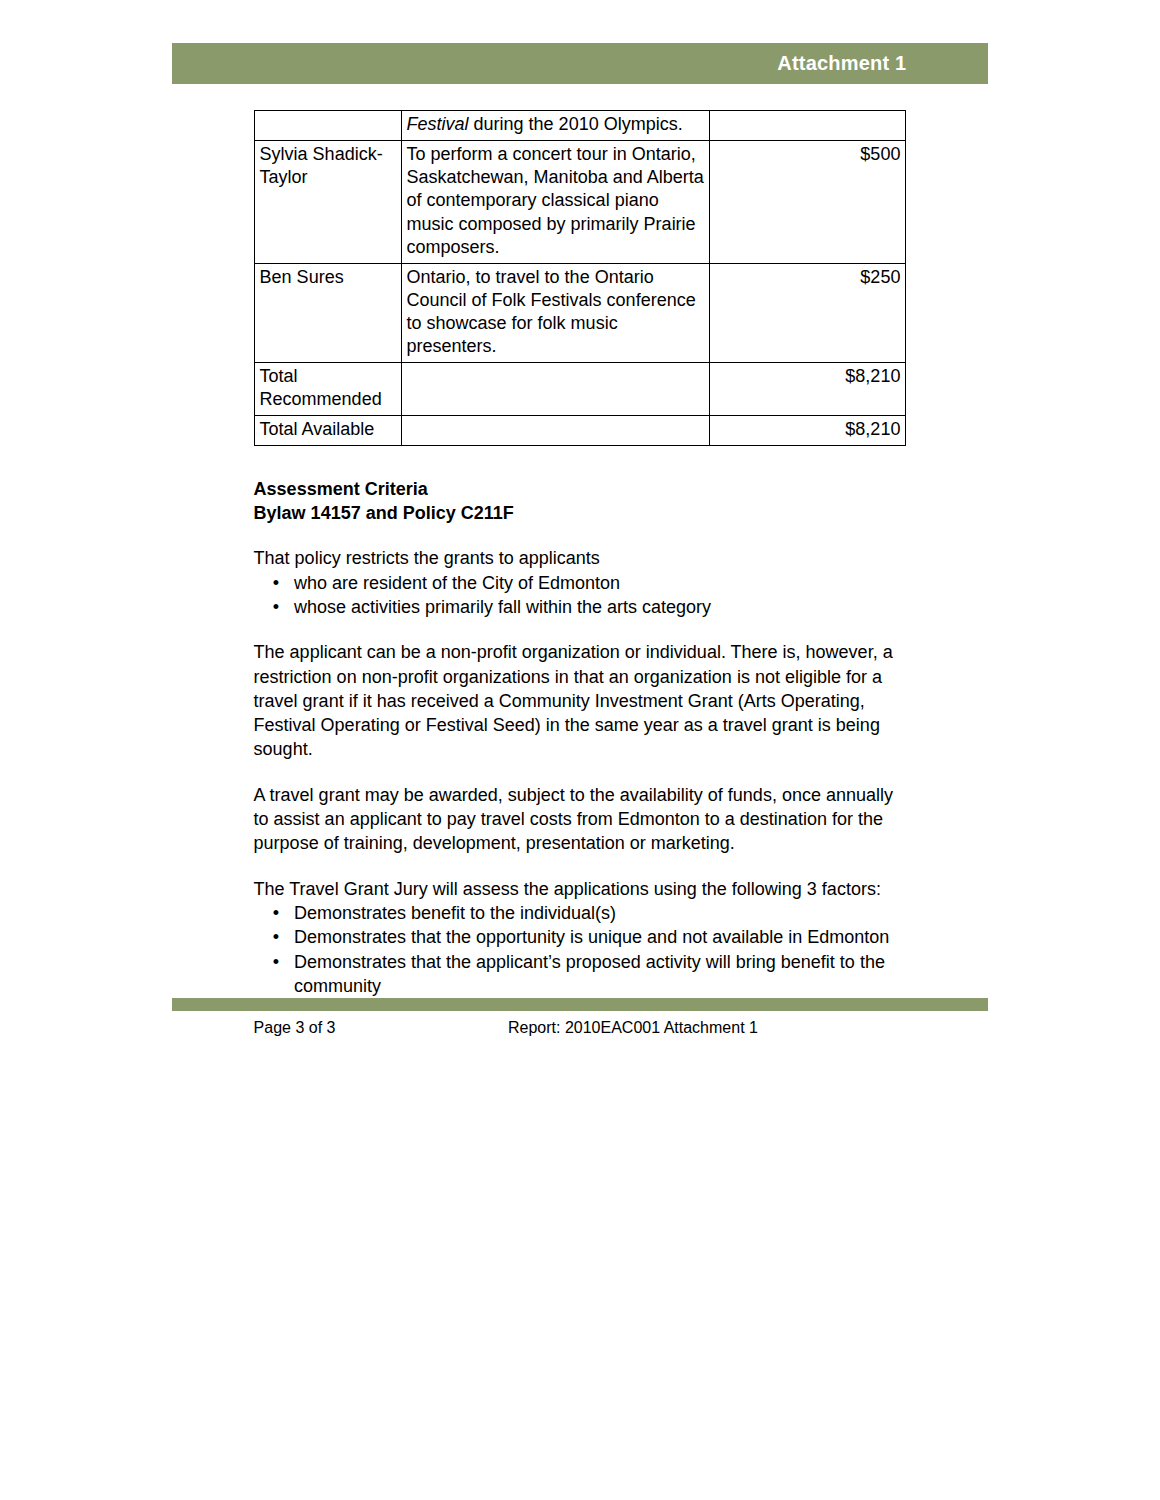Attachment 1
| | Festival during the 2010 Olympics. | |
| Sylvia Shadick-Taylor | To perform a concert tour in Ontario, Saskatchewan, Manitoba and Alberta of contemporary classical piano music composed by primarily Prairie composers. | $500 |
| Ben Sures | Ontario, to travel to the Ontario Council of Folk Festivals conference to showcase for folk music presenters. | $250 |
| Total Recommended | | $8,210 |
| Total Available | | $8,210 |
Assessment Criteria
Bylaw 14157 and Policy C211F
That policy restricts the grants to applicants
who are resident of the City of Edmonton
whose activities primarily fall within the arts category
The applicant can be a non-profit organization or individual. There is, however, a restriction on non-profit organizations in that an organization is not eligible for a travel grant if it has received a Community Investment Grant (Arts Operating, Festival Operating or Festival Seed) in the same year as a travel grant is being sought.
A travel grant may be awarded, subject to the availability of funds, once annually to assist an applicant to pay travel costs from Edmonton to a destination for the purpose of training, development, presentation or marketing.
The Travel Grant Jury will assess the applications using the following 3 factors:
Demonstrates benefit to the individual(s)
Demonstrates that the opportunity is unique and not available in Edmonton
Demonstrates that the applicant’s proposed activity will bring benefit to the community
Page 3 of 3
Report: 2010EAC001 Attachment 1